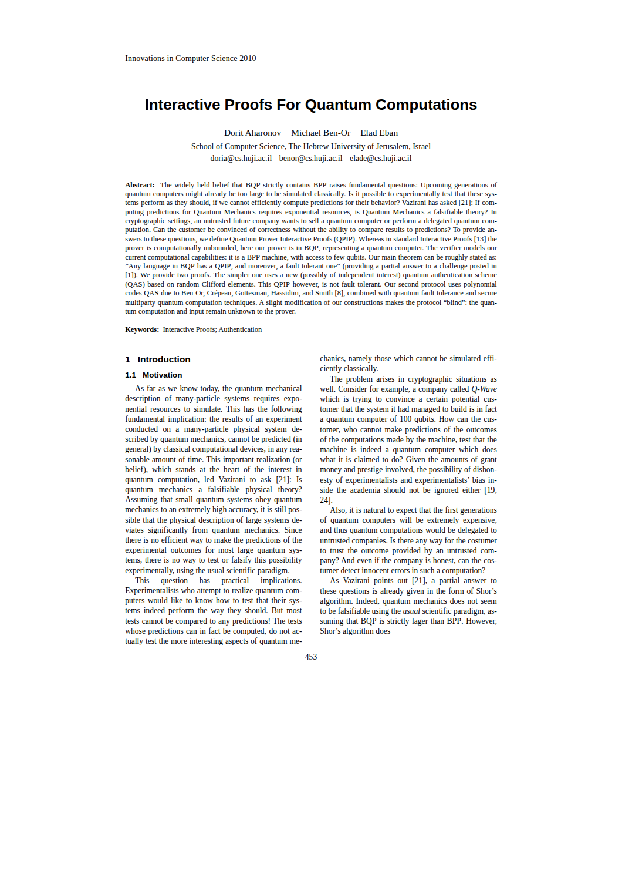Innovations in Computer Science 2010
Interactive Proofs For Quantum Computations
Dorit Aharonov Michael Ben-Or Elad Eban
School of Computer Science, The Hebrew University of Jerusalem, Israel
doria@cs.huji.ac.il benor@cs.huji.ac.il elade@cs.huji.ac.il
Abstract: The widely held belief that BQP strictly contains BPP raises fundamental questions: Upcoming generations of quantum computers might already be too large to be simulated classically. Is it possible to experimentally test that these systems perform as they should, if we cannot efficiently compute predictions for their behavior? Vazirani has asked [21]: If computing predictions for Quantum Mechanics requires exponential resources, is Quantum Mechanics a falsifiable theory? In cryptographic settings, an untrusted future company wants to sell a quantum computer or perform a delegated quantum computation. Can the customer be convinced of correctness without the ability to compare results to predictions? To provide answers to these questions, we define Quantum Prover Interactive Proofs (QPIP). Whereas in standard Interactive Proofs [13] the prover is computationally unbounded, here our prover is in BQP, representing a quantum computer. The verifier models our current computational capabilities: it is a BPP machine, with access to few qubits. Our main theorem can be roughly stated as: ”Any language in BQP has a QPIP, and moreover, a fault tolerant one” (providing a partial answer to a challenge posted in [1]). We provide two proofs. The simpler one uses a new (possibly of independent interest) quantum authentication scheme (QAS) based on random Clifford elements. This QPIP however, is not fault tolerant. Our second protocol uses polynomial codes QAS due to Ben-Or, Crépeau, Gottesman, Hassidim, and Smith [8], combined with quantum fault tolerance and secure multiparty quantum computation techniques. A slight modification of our constructions makes the protocol “blind”: the quantum computation and input remain unknown to the prover.
Keywords: Interactive Proofs; Authentication
1 Introduction
1.1 Motivation
As far as we know today, the quantum mechanical description of many-particle systems requires exponential resources to simulate. This has the following fundamental implication: the results of an experiment conducted on a many-particle physical system described by quantum mechanics, cannot be predicted (in general) by classical computational devices, in any reasonable amount of time. This important realization (or belief), which stands at the heart of the interest in quantum computation, led Vazirani to ask [21]: Is quantum mechanics a falsifiable physical theory? Assuming that small quantum systems obey quantum mechanics to an extremely high accuracy, it is still possible that the physical description of large systems deviates significantly from quantum mechanics. Since there is no efficient way to make the predictions of the experimental outcomes for most large quantum systems, there is no way to test or falsify this possibility experimentally, using the usual scientific paradigm.
This question has practical implications. Experimentalists who attempt to realize quantum computers would like to know how to test that their systems indeed perform the way they should. But most tests cannot be compared to any predictions! The tests whose predictions can in fact be computed, do not actually test the more interesting aspects of quantum mechanics, namely those which cannot be simulated efficiently classically.
The problem arises in cryptographic situations as well. Consider for example, a company called Q-Wave which is trying to convince a certain potential customer that the system it had managed to build is in fact a quantum computer of 100 qubits. How can the customer, who cannot make predictions of the outcomes of the computations made by the machine, test that the machine is indeed a quantum computer which does what it is claimed to do? Given the amounts of grant money and prestige involved, the possibility of dishonesty of experimentalists and experimentalists’ bias inside the academia should not be ignored either [19, 24].
Also, it is natural to expect that the first generations of quantum computers will be extremely expensive, and thus quantum computations would be delegated to untrusted companies. Is there any way for the costumer to trust the outcome provided by an untrusted company? And even if the company is honest, can the costumer detect innocent errors in such a computation?
As Vazirani points out [21], a partial answer to these questions is already given in the form of Shor’s algorithm. Indeed, quantum mechanics does not seem to be falsifiable using the usual scientific paradigm, assuming that BQP is strictly lager than BPP. However, Shor’s algorithm does
453